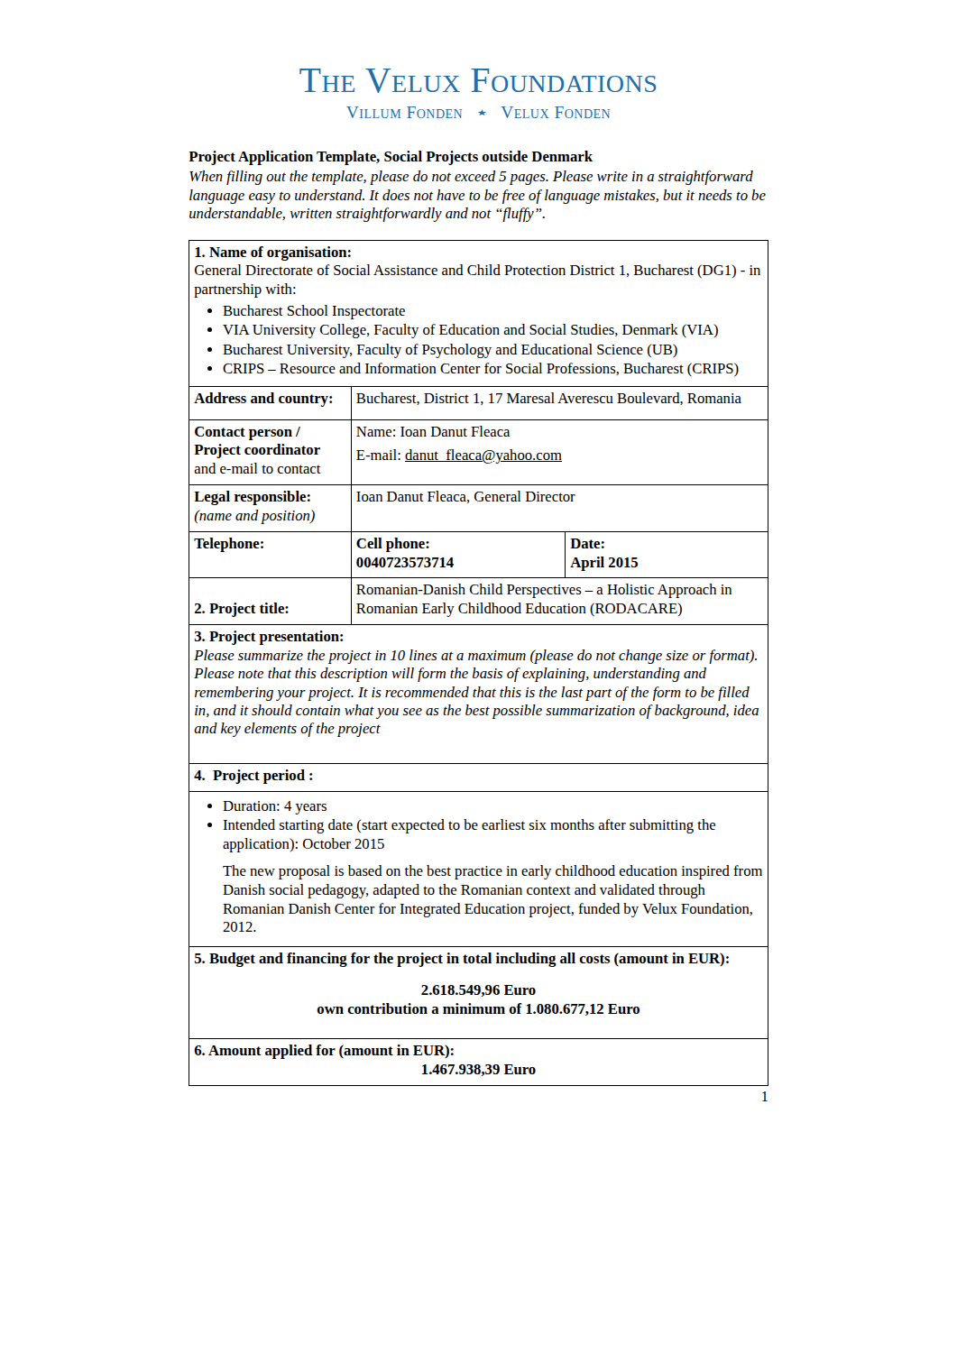The Velux Foundations
Villum Fonden ⋆ Velux Fonden
Project Application Template, Social Projects outside Denmark
When filling out the template, please do not exceed 5 pages. Please write in a straightforward language easy to understand. It does not have to be free of language mistakes, but it needs to be understandable, written straightforwardly and not “fluffy”.
| 1. Name of organisation: General Directorate of Social Assistance and Child Protection District 1, Bucharest (DG1) - in partnership with: Bucharest School Inspectorate VIA University College, Faculty of Education and Social Studies, Denmark (VIA) Bucharest University, Faculty of Psychology and Educational Science (UB) CRIPS – Resource and Information Center for Social Professions, Bucharest (CRIPS) |
| Address and country: | Bucharest, District 1, 17 Maresal Averescu Boulevard, Romania |
| Contact person / Project coordinator and e-mail to contact | Name: Ioan Danut Fleaca E-mail: danut_fleaca@yahoo.com |
| Legal responsible: (name and position) | Ioan Danut Fleaca, General Director |
| Telephone: | Cell phone: 0040723573714 | Date: April 2015 |
| 2. Project title: | Romanian-Danish Child Perspectives – a Holistic Approach in Romanian Early Childhood Education (RODACARE) |
| 3. Project presentation: Please summarize the project in 10 lines at a maximum (please do not change size or format). Please note that this description will form the basis of explaining, understanding and remembering your project. It is recommended that this is the last part of the form to be filled in, and it should contain what you see as the best possible summarization of background, idea and key elements of the project |
| 4. Project period : |
| Duration: 4 years Intended starting date (start expected to be earliest six months after submitting the application): October 2015 The new proposal is based on the best practice in early childhood education inspired from Danish social pedagogy, adapted to the Romanian context and validated through Romanian Danish Center for Integrated Education project, funded by Velux Foundation, 2012. |
| 5. Budget and financing for the project in total including all costs (amount in EUR): 2.618.549,96 Euro own contribution a minimum of 1.080.677,12 Euro |
| 6. Amount applied for (amount in EUR): 1.467.938,39 Euro |
1